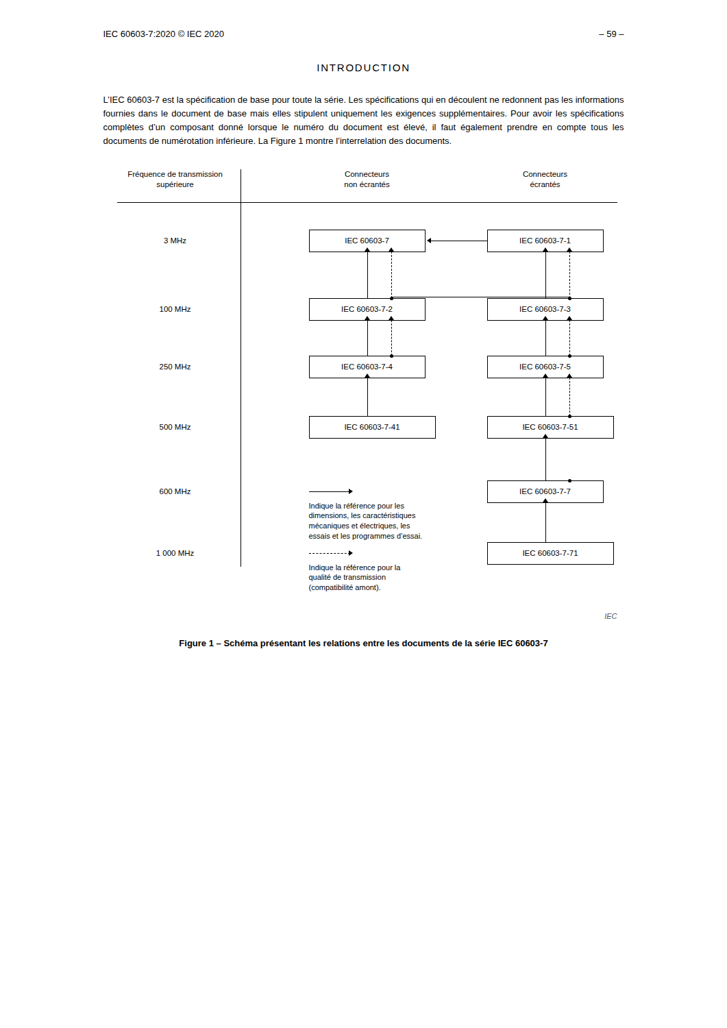IEC 60603-7:2020 © IEC 2020 – 59 –
INTRODUCTION
L’IEC 60603-7 est la spécification de base pour toute la série. Les spécifications qui en découlent ne redonnent pas les informations fournies dans le document de base mais elles stipulent uniquement les exigences supplémentaires. Pour avoir les spécifications complètes d’un composant donné lorsque le numéro du document est élevé, il faut également prendre en compte tous les documents de numérotation inférieure. La Figure 1 montre l’interrelation des documents.
Fréquence de transmission
supérieure
Connecteurs
non écrantés
Connecteurs
écrantés
3 MHz
100 MHz
250 MHz
500 MHz
600 MHz
1 000 MHz
IEC 60603-7
IEC 60603-7-2
IEC 60603-7-4
IEC 60603-7-41
IEC 60603-7-1
IEC 60603-7-3
IEC 60603-7-5
IEC 60603-7-51
IEC 60603-7-7
IEC 60603-7-71
Indique la référence pour les
dimensions, les caractéristiques
mécaniques et électriques, les
essais et les programmes d’essai.
Indique la référence pour la
qualité de transmission
(compatibilité amont).
IEC
Figure 1 – Schéma présentant les relations entre les documents de la série IEC 60603-7